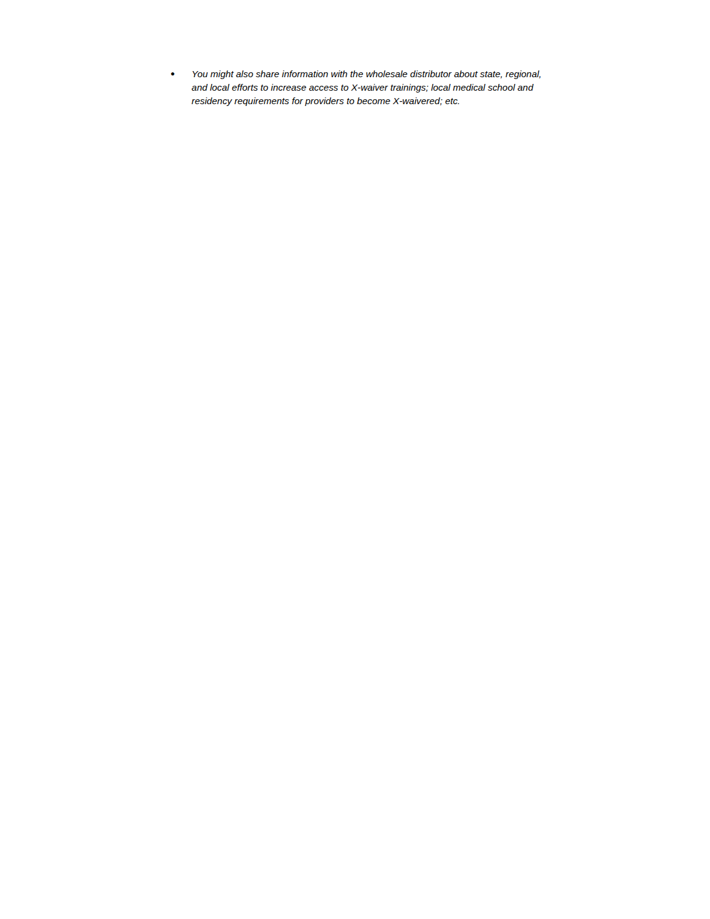You might also share information with the wholesale distributor about state, regional, and local efforts to increase access to X-waiver trainings; local medical school and residency requirements for providers to become X-waivered; etc.